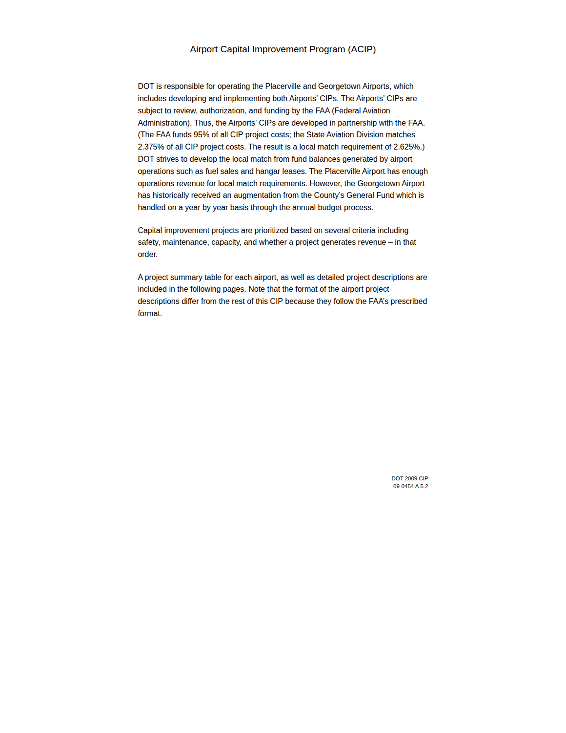Airport Capital Improvement Program (ACIP)
DOT is responsible for operating the Placerville and Georgetown Airports, which includes developing and implementing both Airports’ CIPs. The Airports’ CIPs are subject to review, authorization, and funding by the FAA (Federal Aviation Administration). Thus, the Airports’ CIPs are developed in partnership with the FAA. (The FAA funds 95% of all CIP project costs; the State Aviation Division matches 2.375% of all CIP project costs. The result is a local match requirement of 2.625%.) DOT strives to develop the local match from fund balances generated by airport operations such as fuel sales and hangar leases. The Placerville Airport has enough operations revenue for local match requirements. However, the Georgetown Airport has historically received an augmentation from the County’s General Fund which is handled on a year by year basis through the annual budget process.
Capital improvement projects are prioritized based on several criteria including safety, maintenance, capacity, and whether a project generates revenue – in that order.
A project summary table for each airport, as well as detailed project descriptions are included in the following pages. Note that the format of the airport project descriptions differ from the rest of this CIP because they follow the FAA’s prescribed format.
DOT 2009 CIP
09-0454 A.5.2